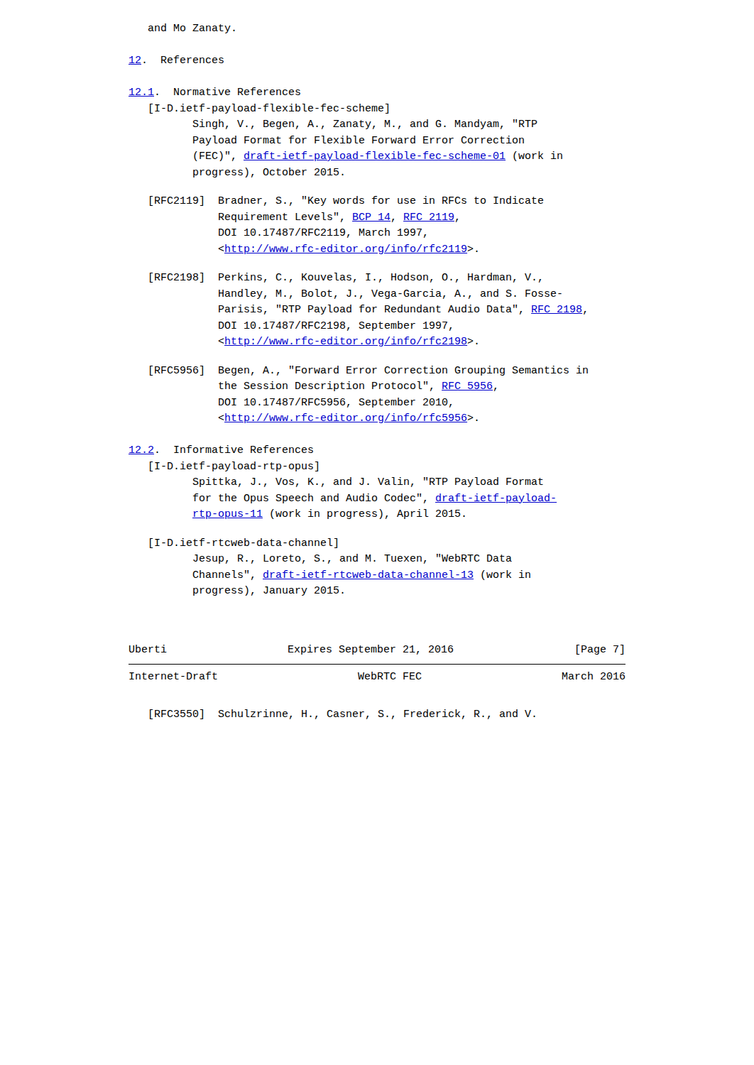and Mo Zanaty.
12.  References
12.1.  Normative References
[I-D.ietf-payload-flexible-fec-scheme]
Singh, V., Begen, A., Zanaty, M., and G. Mandyam, "RTP
Payload Format for Flexible Forward Error Correction
(FEC)", draft-ietf-payload-flexible-fec-scheme-01 (work in
progress), October 2015.
[RFC2119]
Bradner, S., "Key words for use in RFCs to Indicate
Requirement Levels", BCP 14, RFC 2119,
DOI 10.17487/RFC2119, March 1997,
<http://www.rfc-editor.org/info/rfc2119>.
[RFC2198]
Perkins, C., Kouvelas, I., Hodson, O., Hardman, V.,
Handley, M., Bolot, J., Vega-Garcia, A., and S. Fosse-
Parisis, "RTP Payload for Redundant Audio Data", RFC 2198,
DOI 10.17487/RFC2198, September 1997,
<http://www.rfc-editor.org/info/rfc2198>.
[RFC5956]
Begen, A., "Forward Error Correction Grouping Semantics in
the Session Description Protocol", RFC 5956,
DOI 10.17487/RFC5956, September 2010,
<http://www.rfc-editor.org/info/rfc5956>.
12.2.  Informative References
[I-D.ietf-payload-rtp-opus]
Spittka, J., Vos, K., and J. Valin, "RTP Payload Format
for the Opus Speech and Audio Codec", draft-ietf-payload-
rtp-opus-11 (work in progress), April 2015.
[I-D.ietf-rtcweb-data-channel]
Jesup, R., Loreto, S., and M. Tuexen, "WebRTC Data
Channels", draft-ietf-rtcweb-data-channel-13 (work in
progress), January 2015.
Uberti
Expires September 21, 2016
[Page 7]
Internet-Draft
WebRTC FEC
March 2016
[RFC3550]
Schulzrinne, H., Casner, S., Frederick, R., and V.